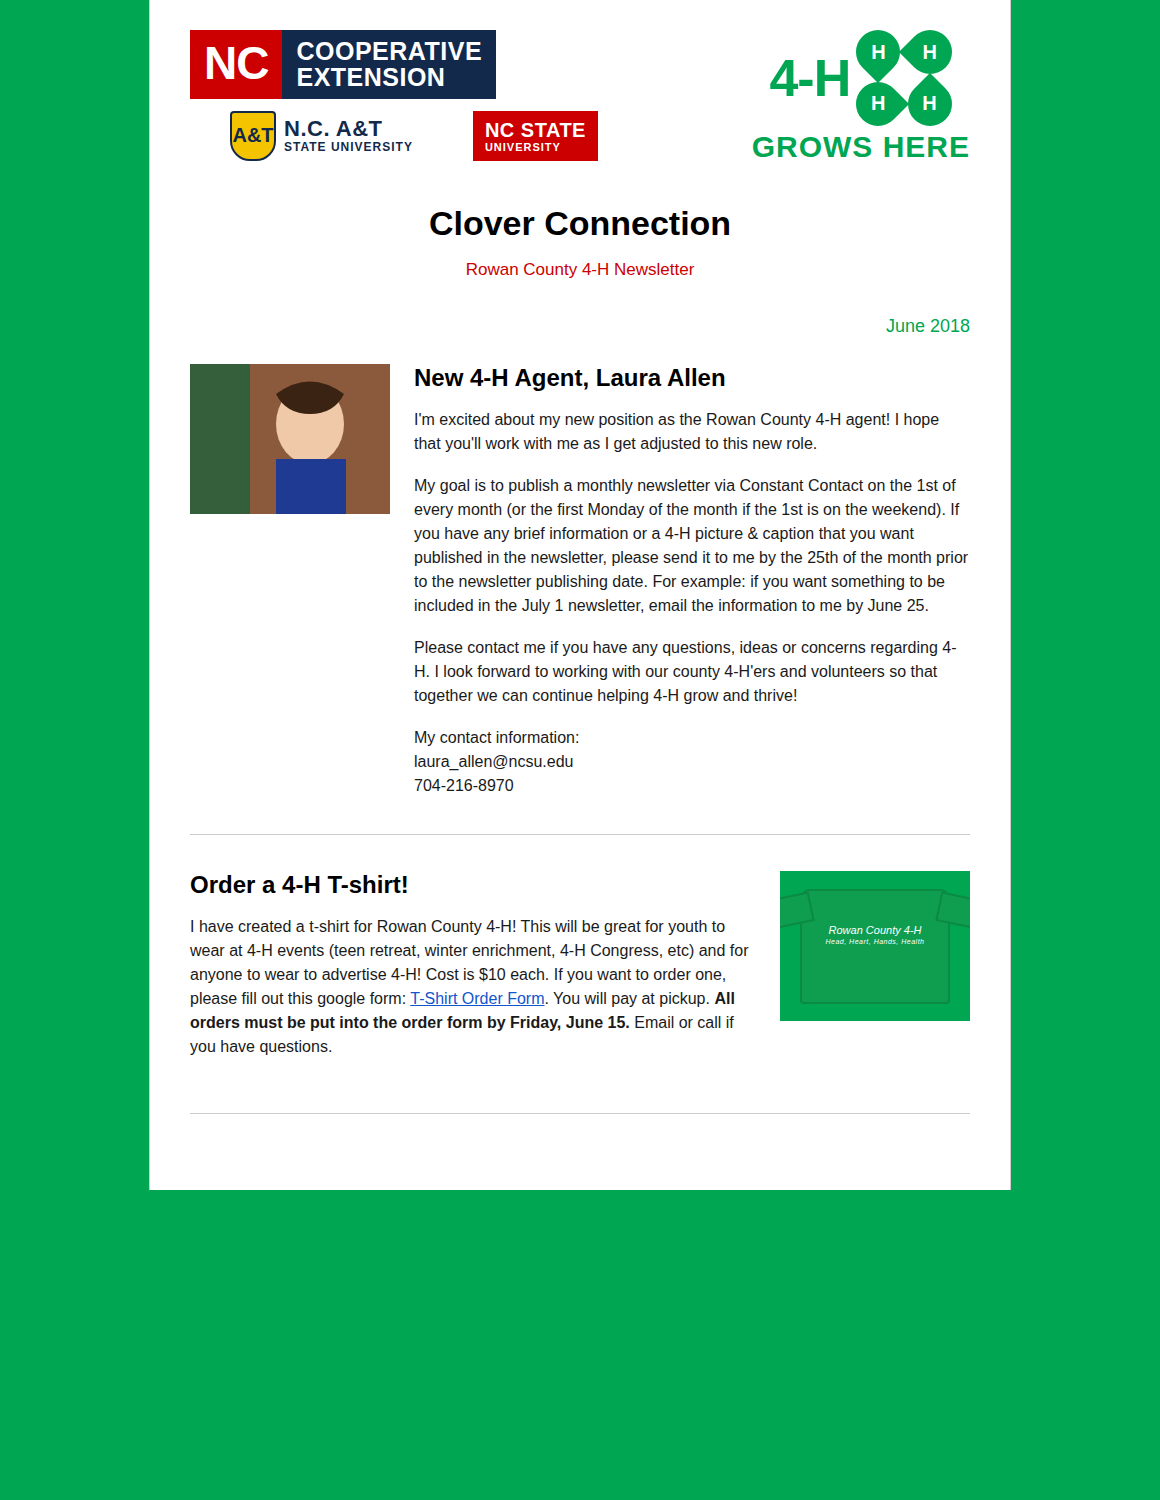NC
COOPERATIVE
EXTENSION
A&T
N.C. A&T
STATE UNIVERSITY
NC STATE
UNIVERSITY
4-H
H
H
H
H
GROWS HERE
Clover Connection
Rowan County 4-H Newsletter
June 2018
New 4-H Agent, Laura Allen
I'm excited about my new position as the Rowan County 4-H agent! I hope that you'll work with me as I get adjusted to this new role.
My goal is to publish a monthly newsletter via Constant Contact on the 1st of every month (or the first Monday of the month if the 1st is on the weekend). If you have any brief information or a 4-H picture & caption that you want published in the newsletter, please send it to me by the 25th of the month prior to the newsletter publishing date. For example: if you want something to be included in the July 1 newsletter, email the information to me by June 25.
Please contact me if you have any questions, ideas or concerns regarding 4-H. I look forward to working with our county 4-H'ers and volunteers so that together we can continue helping 4-H grow and thrive!
My contact information:
laura_allen@ncsu.edu
704-216-8970
Order a 4-H T-shirt!
I have created a t-shirt for Rowan County 4-H! This will be great for youth to wear at 4-H events (teen retreat, winter enrichment, 4-H Congress, etc) and for anyone to wear to advertise 4-H! Cost is $10 each. If you want to order one, please fill out this google form: T-Shirt Order Form. You will pay at pickup. All orders must be put into the order form by Friday, June 15. Email or call if you have questions.
Rowan County 4-H
Head, Heart, Hands, Health